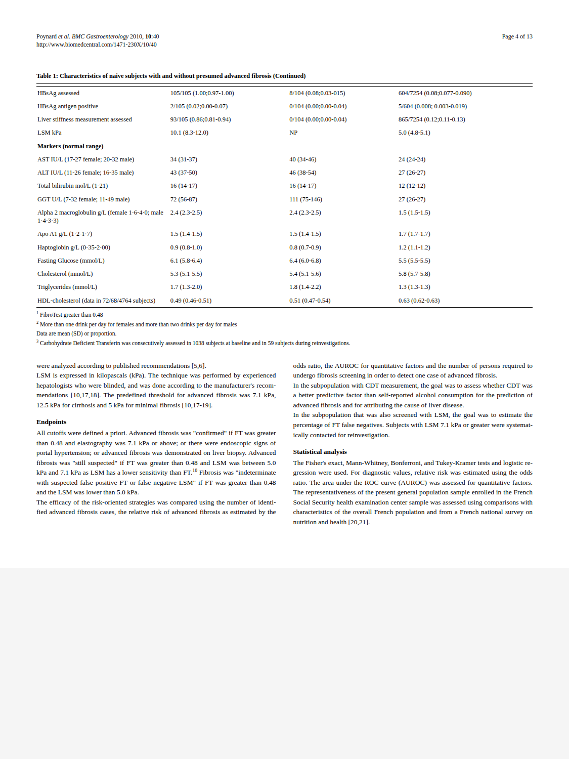Poynard et al. BMC Gastroenterology 2010, 10:40
http://www.biomedcentral.com/1471-230X/10/40
Page 4 of 13
Table 1: Characteristics of naive subjects with and without presumed advanced fibrosis (Continued)
| HBsAg assessed | 105/105 (1.00;0.97-1.00) | 8/104 (0.08;0.03-015) | 604/7254 (0.08;0.077-0.090) |
| HBsAg antigen positive | 2/105 (0.02;0.00-0.07) | 0/104 (0.00;0.00-0.04) | 5/604 (0.008; 0.003-0.019) |
| Liver stiffness measurement assessed | 93/105 (0.86;0.81-0.94) | 0/104 (0.00;0.00-0.04) | 865/7254 (0.12;0.11-0.13) |
| LSM kPa | 10.1 (8.3-12.0) | NP | 5.0 (4.8-5.1) |
| Markers (normal range) | | | |
| AST IU/L (17-27 female; 20-32 male) | 34 (31-37) | 40 (34-46) | 24 (24-24) |
| ALT IU/L (11-26 female; 16-35 male) | 43 (37-50) | 46 (38-54) | 27 (26-27) |
| Total bilirubin mol/L (1-21) | 16 (14-17) | 16 (14-17) | 12 (12-12) |
| GGT U/L (7-32 female; 11-49 male) | 72 (56-87) | 111 (75-146) | 27 (26-27) |
| Alpha 2 macroglobulin g/L (female 1·6-4·0; male 1·4-3·3) | 2.4 (2.3-2.5) | 2.4 (2.3-2.5) | 1.5 (1.5-1.5) |
| Apo A1 g/L (1·2-1·7) | 1.5 (1.4-1.5) | 1.5 (1.4-1.5) | 1.7 (1.7-1.7) |
| Haptoglobin g/L (0·35-2·00) | 0.9 (0.8-1.0) | 0.8 (0.7-0.9) | 1.2 (1.1-1.2) |
| Fasting Glucose (mmol/L) | 6.1 (5.8-6.4) | 6.4 (6.0-6.8) | 5.5 (5.5-5.5) |
| Cholesterol (mmol/L) | 5.3 (5.1-5.5) | 5.4 (5.1-5.6) | 5.8 (5.7-5.8) |
| Triglycerides (mmol/L) | 1.7 (1.3-2.0) | 1.8 (1.4-2.2) | 1.3 (1.3-1.3) |
| HDL-cholesterol (data in 72/68/4764 subjects) | 0.49 (0.46-0.51) | 0.51 (0.47-0.54) | 0.63 (0.62-0.63) |
1 FibroTest greater than 0.48
2 More than one drink per day for females and more than two drinks per day for males
Data are mean (SD) or proportion.
3 Carbohydrate Deficient Transferin was consecutively assessed in 1038 subjects at baseline and in 59 subjects during reinvestigations.
were analyzed according to published recommendations [5,6].
LSM is expressed in kilopascals (kPa). The technique was performed by experienced hepatologists who were blinded, and was done according to the manufacturer's recommendations [10,17,18]. The predefined threshold for advanced fibrosis was 7.1 kPa, 12.5 kPa for cirrhosis and 5 kPa for minimal fibrosis [10,17-19].
Endpoints
All cutoffs were defined a priori. Advanced fibrosis was "confirmed" if FT was greater than 0.48 and elastography was 7.1 kPa or above; or there were endoscopic signs of portal hypertension; or advanced fibrosis was demonstrated on liver biopsy. Advanced fibrosis was "still suspected" if FT was greater than 0.48 and LSM was between 5.0 kPa and 7.1 kPa as LSM has a lower sensitivity than FT.10 Fibrosis was "indeterminate with suspected false positive FT or false negative LSM" if FT was greater than 0.48 and the LSM was lower than 5.0 kPa.
The efficacy of the risk-oriented strategies was compared using the number of identified advanced fibrosis cases, the relative risk of advanced fibrosis as estimated by the odds ratio, the AUROC for quantitative factors and the number of persons required to undergo fibrosis screening in order to detect one case of advanced fibrosis.
In the subpopulation with CDT measurement, the goal was to assess whether CDT was a better predictive factor than self-reported alcohol consumption for the prediction of advanced fibrosis and for attributing the cause of liver disease.
In the subpopulation that was also screened with LSM, the goal was to estimate the percentage of FT false negatives. Subjects with LSM 7.1 kPa or greater were systematically contacted for reinvestigation.
Statistical analysis
The Fisher's exact, Mann-Whitney, Bonferroni, and Tukey-Kramer tests and logistic regression were used. For diagnostic values, relative risk was estimated using the odds ratio. The area under the ROC curve (AUROC) was assessed for quantitative factors. The representativeness of the present general population sample enrolled in the French Social Security health examination center sample was assessed using comparisons with characteristics of the overall French population and from a French national survey on nutrition and health [20,21].